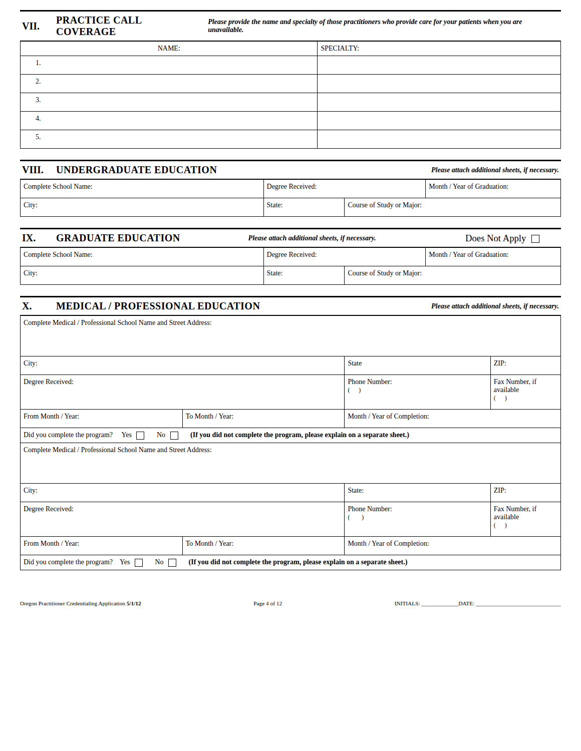| VII. | PRACTICE CALL COVERAGE | Please provide the name and specialty of those practitioners who provide care for your patients when you are unavailable. |
| NAME: | SPECIALTY: |
| 1. | |
| 2. | |
| 3. | |
| 4. | |
| 5. | |
| VIII. | UNDERGRADUATE EDUCATION | Please attach additional sheets, if necessary. |
| Complete School Name: | Degree Received: | Month / Year of Graduation: |
| City: | State: | Course of Study or Major: |
| IX. | GRADUATE EDUCATION | Please attach additional sheets, if necessary. | Does Not Apply |
| Complete School Name: | Degree Received: | Month / Year of Graduation: |
| City: | State: | Course of Study or Major: |
| X. | MEDICAL / PROFESSIONAL EDUCATION | Please attach additional sheets, if necessary. |
| Complete Medical / Professional School Name and Street Address: |
| City: | State | ZIP: |
| Degree Received: | Phone Number: ( ) | Fax Number, if available ( ) |
| From Month / Year: | To Month / Year: | Month / Year of Completion: |
| Did you complete the program? Yes No (If you did not complete the program, please explain on a separate sheet.) |
| Complete Medical / Professional School Name and Street Address: |
| City: | State: | ZIP: |
| Degree Received: | Phone Number: ( ) | Fax Number, if available ( ) |
| From Month / Year: | To Month / Year: | Month / Year of Completion: |
| Did you complete the program? Yes No (If you did not complete the program, please explain on a separate sheet.) |
Oregon Practitioner Credentialing Application 5/1/12
Page 4 of 12
INITIALS: _____________DATE: ______________________________